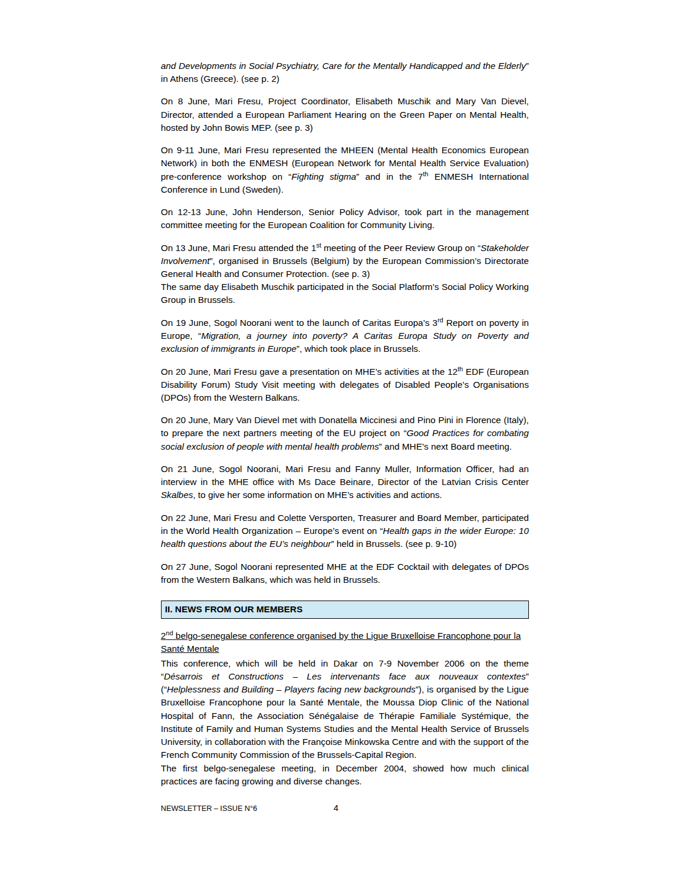and Developments in Social Psychiatry, Care for the Mentally Handicapped and the Elderly” in Athens (Greece). (see p. 2)
On 8 June, Mari Fresu, Project Coordinator, Elisabeth Muschik and Mary Van Dievel, Director, attended a European Parliament Hearing on the Green Paper on Mental Health, hosted by John Bowis MEP. (see p. 3)
On 9-11 June, Mari Fresu represented the MHEEN (Mental Health Economics European Network) in both the ENMESH (European Network for Mental Health Service Evaluation) pre-conference workshop on “Fighting stigma” and in the 7th ENMESH International Conference in Lund (Sweden).
On 12-13 June, John Henderson, Senior Policy Advisor, took part in the management committee meeting for the European Coalition for Community Living.
On 13 June, Mari Fresu attended the 1st meeting of the Peer Review Group on “Stakeholder Involvement”, organised in Brussels (Belgium) by the European Commission’s Directorate General Health and Consumer Protection. (see p. 3)
The same day Elisabeth Muschik participated in the Social Platform’s Social Policy Working Group in Brussels.
On 19 June, Sogol Noorani went to the launch of Caritas Europa’s 3rd Report on poverty in Europe, “Migration, a journey into poverty? A Caritas Europa Study on Poverty and exclusion of immigrants in Europe”, which took place in Brussels.
On 20 June, Mari Fresu gave a presentation on MHE’s activities at the 12th EDF (European Disability Forum) Study Visit meeting with delegates of Disabled People’s Organisations (DPOs) from the Western Balkans.
On 20 June, Mary Van Dievel met with Donatella Miccinesi and Pino Pini in Florence (Italy), to prepare the next partners meeting of the EU project on “Good Practices for combating social exclusion of people with mental health problems” and MHE’s next Board meeting.
On 21 June, Sogol Noorani, Mari Fresu and Fanny Muller, Information Officer, had an interview in the MHE office with Ms Dace Beinare, Director of the Latvian Crisis Center Skalbes, to give her some information on MHE’s activities and actions.
On 22 June, Mari Fresu and Colette Versporten, Treasurer and Board Member, participated in the World Health Organization – Europe’s event on “Health gaps in the wider Europe: 10 health questions about the EU’s neighbour” held in Brussels. (see p. 9-10)
On 27 June, Sogol Noorani represented MHE at the EDF Cocktail with delegates of DPOs from the Western Balkans, which was held in Brussels.
II. NEWS FROM OUR MEMBERS
2nd belgo-senegalese conference organised by the Ligue Bruxelloise Francophone pour la Santé Mentale
This conference, which will be held in Dakar on 7-9 November 2006 on the theme “Désarrois et Constructions – Les intervenants face aux nouveaux contextes” (“Helplessness and Building – Players facing new backgrounds”), is organised by the Ligue Bruxelloise Francophone pour la Santé Mentale, the Moussa Diop Clinic of the National Hospital of Fann, the Association Sénégalaise de Thérapie Familiale Systémique, the Institute of Family and Human Systems Studies and the Mental Health Service of Brussels University, in collaboration with the Françoise Minkowska Centre and with the support of the French Community Commission of the Brussels-Capital Region.
The first belgo-senegalese meeting, in December 2004, showed how much clinical practices are facing growing and diverse changes.
NEWSLETTER – ISSUE N°6 4